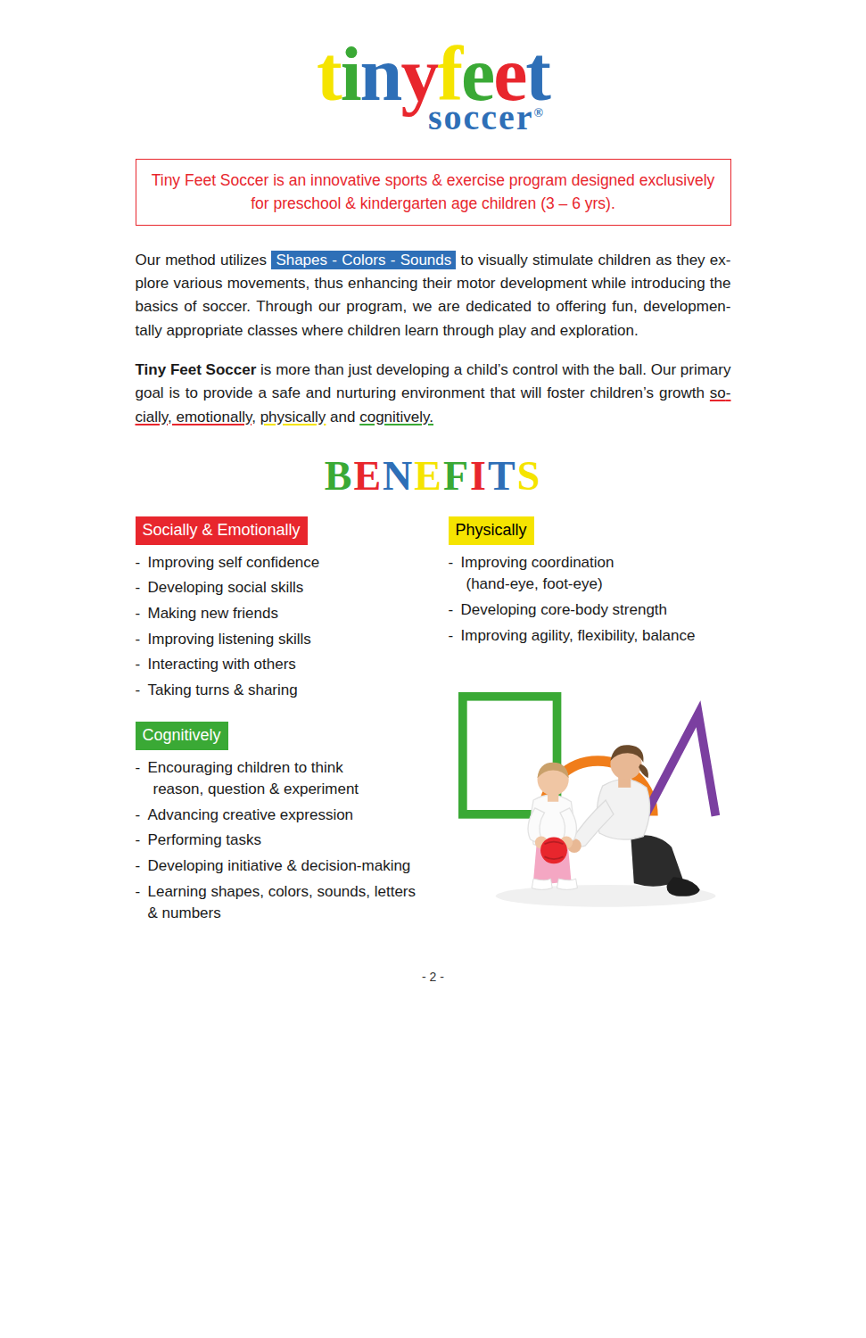tinyfeet
soccer®
Tiny Feet Soccer is an innovative sports & exercise program designed exclusively for preschool & kindergarten age children (3 – 6 yrs).
Our method utilizes Shapes - Colors - Sounds to visually stimulate children as they explore various movements, thus enhancing their motor development while introducing the basics of soccer. Through our program, we are dedicated to offering fun, developmentally appropriate classes where children learn through play and exploration.
Tiny Feet Soccer is more than just developing a child’s control with the ball. Our primary goal is to provide a safe and nurturing environment that will foster children’s growth socially, emotionally, physically and cognitively.
BENEFITS
Socially & Emotionally
Improving self confidence
Developing social skills
Making new friends
Improving listening skills
Interacting with others
Taking turns & sharing
Cognitively
Encouraging children to thinkreason, question & experiment
Advancing creative expression
Performing tasks
Developing initiative & decision-making
Learning shapes, colors, sounds, letters & numbers
Physically
Improving coordination(hand-eye, foot-eye)
Developing core-body strength
Improving agility, flexibility, balance
- 2 -